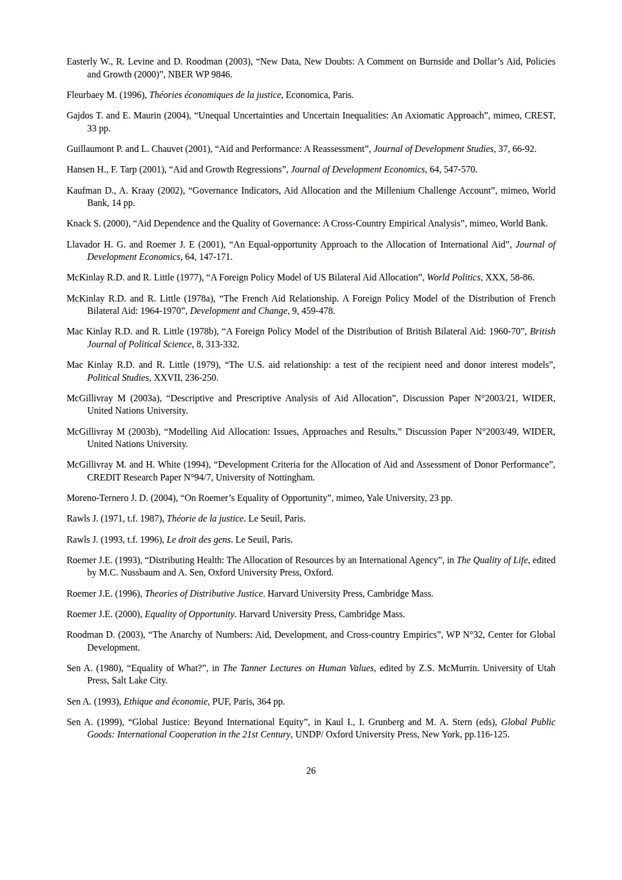Easterly W., R. Levine and D. Roodman (2003), “New Data, New Doubts: A Comment on Burnside and Dollar’s Aid, Policies and Growth (2000)”, NBER WP 9846.
Fleurbaey M. (1996), Théories économiques de la justice, Economica, Paris.
Gajdos T. and E. Maurin (2004), “Unequal Uncertainties and Uncertain Inequalities: An Axiomatic Approach”, mimeo, CREST, 33 pp.
Guillaumont P. and L. Chauvet (2001), “Aid and Performance: A Reassessment”, Journal of Development Studies, 37, 66-92.
Hansen H., F. Tarp (2001), “Aid and Growth Regressions”, Journal of Development Economics, 64, 547-570.
Kaufman D., A. Kraay (2002), “Governance Indicators, Aid Allocation and the Millenium Challenge Account”, mimeo, World Bank, 14 pp.
Knack S. (2000), “Aid Dependence and the Quality of Governance: A Cross-Country Empirical Analysis”, mimeo, World Bank.
Llavador H. G. and Roemer J. E (2001), “An Equal-opportunity Approach to the Allocation of International Aid”, Journal of Development Economics, 64, 147-171.
McKinlay R.D. and R. Little (1977), “A Foreign Policy Model of US Bilateral Aid Allocation”, World Politics, XXX, 58-86.
McKinlay R.D. and R. Little (1978a), “The French Aid Relationship. A Foreign Policy Model of the Distribution of French Bilateral Aid: 1964-1970”, Development and Change, 9, 459-478.
Mac Kinlay R.D. and R. Little (1978b), “A Foreign Policy Model of the Distribution of British Bilateral Aid: 1960-70”, British Journal of Political Science, 8, 313-332.
Mac Kinlay R.D. and R. Little (1979), “The U.S. aid relationship: a test of the recipient need and donor interest models”, Political Studies, XXVII, 236-250.
McGillivray M (2003a), “Descriptive and Prescriptive Analysis of Aid Allocation”, Discussion Paper N°2003/21, WIDER, United Nations University.
McGillivray M (2003b), “Modelling Aid Allocation: Issues, Approaches and Results,” Discussion Paper N°2003/49, WIDER, United Nations University.
McGillivray M. and H. White (1994), “Development Criteria for the Allocation of Aid and Assessment of Donor Performance”, CREDIT Research Paper N°94/7, University of Nottingham.
Moreno-Ternero J. D. (2004), “On Roemer’s Equality of Opportunity”, mimeo, Yale University, 23 pp.
Rawls J. (1971, t.f. 1987), Théorie de la justice. Le Seuil, Paris.
Rawls J. (1993, t.f. 1996), Le droit des gens. Le Seuil, Paris.
Roemer J.E. (1993), “Distributing Health: The Allocation of Resources by an International Agency”, in The Quality of Life, edited by M.C. Nussbaum and A. Sen, Oxford University Press, Oxford.
Roemer J.E. (1996), Theories of Distributive Justice. Harvard University Press, Cambridge Mass.
Roemer J.E. (2000), Equality of Opportunity. Harvard University Press, Cambridge Mass.
Roodman D. (2003), “The Anarchy of Numbers: Aid, Development, and Cross-country Empirics”, WP N°32, Center for Global Development.
Sen A. (1980), “Equality of What?”, in The Tanner Lectures on Human Values, edited by Z.S. McMurrin. University of Utah Press, Salt Lake City.
Sen A. (1993), Ethique and économie, PUF, Paris, 364 pp.
Sen A. (1999), “Global Justice: Beyond International Equity”, in Kaul I., I. Grunberg and M. A. Stern (eds), Global Public Goods: International Cooperation in the 21st Century, UNDP/ Oxford University Press, New York, pp.116-125.
26